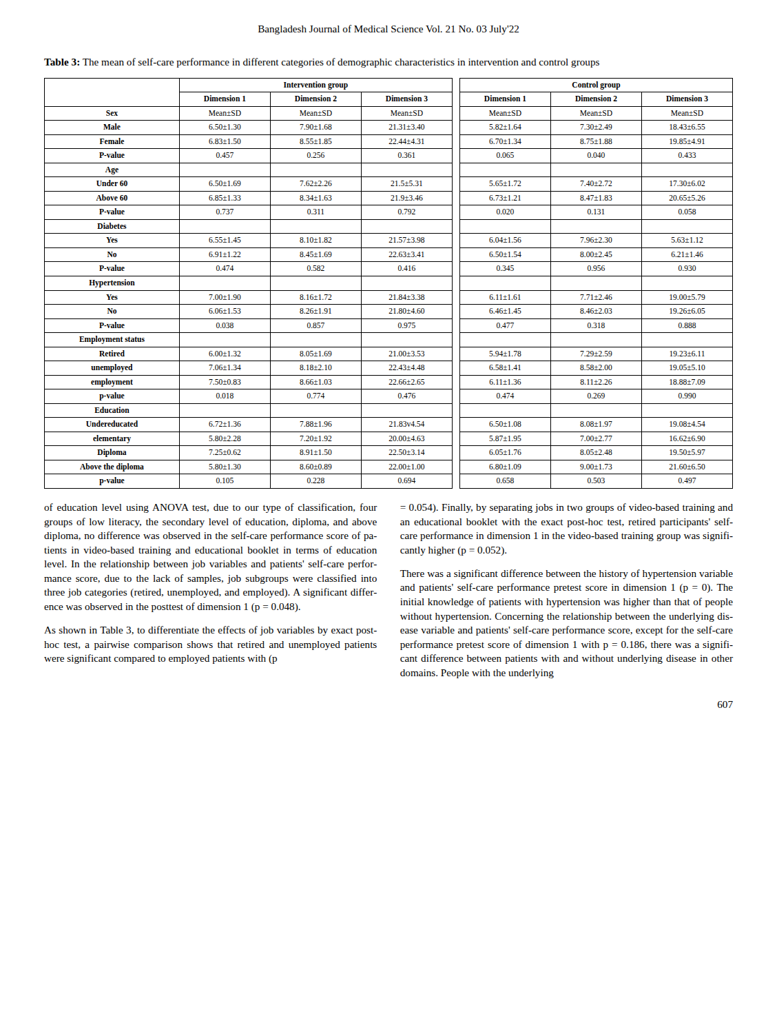Bangladesh Journal of Medical Science Vol. 21 No. 03 July'22
Table 3: The mean of self-care performance in different categories of demographic characteristics in intervention and control groups
| | Intervention group | | Control group |
| --- | --- | --- | --- |
| Dimension 1 | Dimension 2 | Dimension 3 | Dimension 1 | Dimension 2 | Dimension 3 |
| Sex | Mean±SD | Mean±SD | Mean±SD | | Mean±SD | Mean±SD | Mean±SD |
| Male | 6.50±1.30 | 7.90±1.68 | 21.31±3.40 | | 5.82±1.64 | 7.30±2.49 | 18.43±6.55 |
| Female | 6.83±1.50 | 8.55±1.85 | 22.44±4.31 | | 6.70±1.34 | 8.75±1.88 | 19.85±4.91 |
| P-value | 0.457 | 0.256 | 0.361 | | 0.065 | 0.040 | 0.433 |
| Age | | | | | | | |
| Under 60 | 6.50±1.69 | 7.62±2.26 | 21.5±5.31 | | 5.65±1.72 | 7.40±2.72 | 17.30±6.02 |
| Above 60 | 6.85±1.33 | 8.34±1.63 | 21.9±3.46 | | 6.73±1.21 | 8.47±1.83 | 20.65±5.26 |
| P-value | 0.737 | 0.311 | 0.792 | | 0.020 | 0.131 | 0.058 |
| Diabetes | | | | | | | |
| Yes | 6.55±1.45 | 8.10±1.82 | 21.57±3.98 | | 6.04±1.56 | 7.96±2.30 | 5.63±1.12 |
| No | 6.91±1.22 | 8.45±1.69 | 22.63±3.41 | | 6.50±1.54 | 8.00±2.45 | 6.21±1.46 |
| P-value | 0.474 | 0.582 | 0.416 | | 0.345 | 0.956 | 0.930 |
| Hypertension | | | | | | | |
| Yes | 7.00±1.90 | 8.16±1.72 | 21.84±3.38 | | 6.11±1.61 | 7.71±2.46 | 19.00±5.79 |
| No | 6.06±1.53 | 8.26±1.91 | 21.80±4.60 | | 6.46±1.45 | 8.46±2.03 | 19.26±6.05 |
| P-value | 0.038 | 0.857 | 0.975 | | 0.477 | 0.318 | 0.888 |
| Employment status | | | | | | | |
| Retired | 6.00±1.32 | 8.05±1.69 | 21.00±3.53 | | 5.94±1.78 | 7.29±2.59 | 19.23±6.11 |
| unemployed | 7.06±1.34 | 8.18±2.10 | 22.43±4.48 | | 6.58±1.41 | 8.58±2.00 | 19.05±5.10 |
| employment | 7.50±0.83 | 8.66±1.03 | 22.66±2.65 | | 6.11±1.36 | 8.11±2.26 | 18.88±7.09 |
| p-value | 0.018 | 0.774 | 0.476 | | 0.474 | 0.269 | 0.990 |
| Education | | | | | | | |
| Undereducated | 6.72±1.36 | 7.88±1.96 | 21.83v4.54 | | 6.50±1.08 | 8.08±1.97 | 19.08±4.54 |
| elementary | 5.80±2.28 | 7.20±1.92 | 20.00±4.63 | | 5.87±1.95 | 7.00±2.77 | 16.62±6.90 |
| Diploma | 7.25±0.62 | 8.91±1.50 | 22.50±3.14 | | 6.05±1.76 | 8.05±2.48 | 19.50±5.97 |
| Above the diploma | 5.80±1.30 | 8.60±0.89 | 22.00±1.00 | | 6.80±1.09 | 9.00±1.73 | 21.60±6.50 |
| p-value | 0.105 | 0.228 | 0.694 | | 0.658 | 0.503 | 0.497 |
of education level using ANOVA test, due to our type of classification, four groups of low literacy, the secondary level of education, diploma, and above diploma, no difference was observed in the self-care performance score of patients in video-based training and educational booklet in terms of education level. In the relationship between job variables and patients' self-care performance score, due to the lack of samples, job subgroups were classified into three job categories (retired, unemployed, and employed). A significant difference was observed in the posttest of dimension 1 (p = 0.048).
As shown in Table 3, to differentiate the effects of job variables by exact post-hoc test, a pairwise comparison shows that retired and unemployed patients were significant compared to employed patients with (p
= 0.054). Finally, by separating jobs in two groups of video-based training and an educational booklet with the exact post-hoc test, retired participants' self-care performance in dimension 1 in the video-based training group was significantly higher (p = 0.052).
There was a significant difference between the history of hypertension variable and patients' self-care performance pretest score in dimension 1 (p = 0). The initial knowledge of patients with hypertension was higher than that of people without hypertension. Concerning the relationship between the underlying disease variable and patients' self-care performance score, except for the self-care performance pretest score of dimension 1 with p = 0.186, there was a significant difference between patients with and without underlying disease in other domains. People with the underlying
607